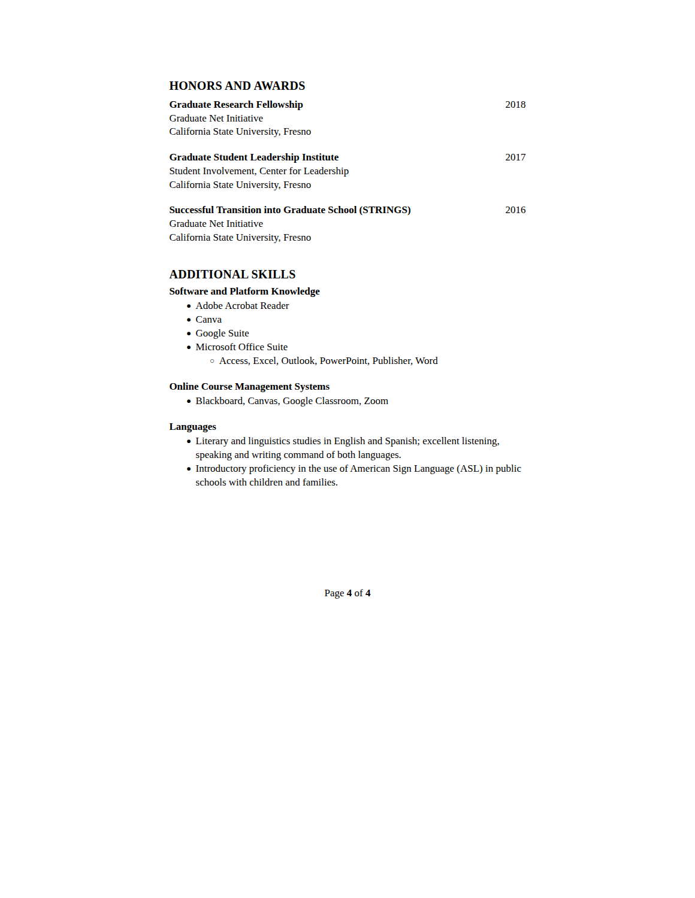HONORS AND AWARDS
Graduate Research Fellowship 2018
Graduate Net Initiative California State University, Fresno
Graduate Student Leadership Institute 2017
Student Involvement, Center for Leadership California State University, Fresno
Successful Transition into Graduate School (STRINGS) 2016
Graduate Net Initiative California State University, Fresno
ADDITIONAL SKILLS
Software and Platform Knowledge
Adobe Acrobat Reader
Canva
Google Suite
Microsoft Office Suite
Access, Excel, Outlook, PowerPoint, Publisher, Word
Online Course Management Systems
Blackboard, Canvas, Google Classroom, Zoom
Languages
Literary and linguistics studies in English and Spanish; excellent listening, speaking and writing command of both languages.
Introductory proficiency in the use of American Sign Language (ASL) in public schools with children and families.
Page 4 of 4